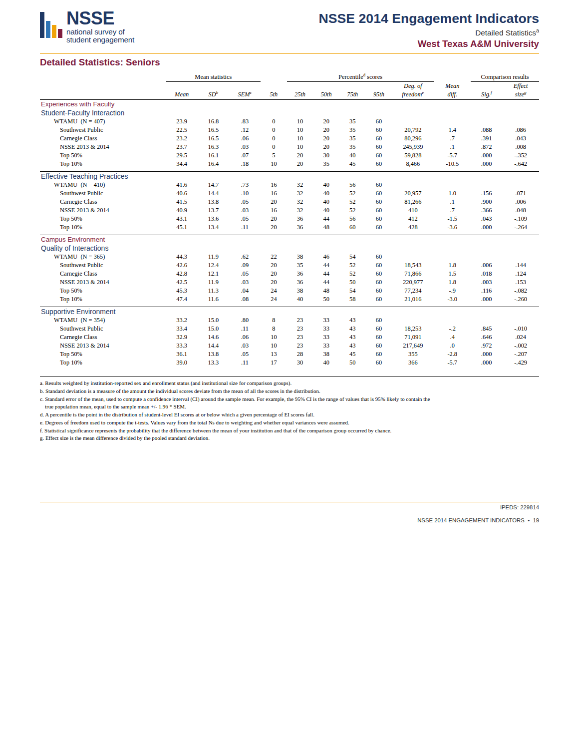NSSE
national survey of
student engagement
NSSE 2014 Engagement Indicators
Detailed Statisticsa
West Texas A&M University
Detailed Statistics: Seniors
| | Mean statistics | | Percentile d scores | | Comparison results |
| --- | --- | --- | --- | --- | --- |
| | | | | | | | | | Deg. of | Mean | | Effect |
| | Mean | SD b | SEM c | 5th | 25th | 50th | 75th | 95th | freedom e | diff. | Sig. f | size g |
| Experiences with Faculty |
| Student-Faculty Interaction |
| WTAMU (N = 407) | 23.9 | 16.8 | .83 | 0 | 10 | 20 | 35 | 60 | | | | |
| Southwest Public | 22.5 | 16.5 | .12 | 0 | 10 | 20 | 35 | 60 | 20,792 | 1.4 | .088 | .086 |
| Carnegie Class | 23.2 | 16.5 | .06 | 0 | 10 | 20 | 35 | 60 | 80,296 | .7 | .391 | .043 |
| NSSE 2013 & 2014 | 23.7 | 16.3 | .03 | 0 | 10 | 20 | 35 | 60 | 245,939 | .1 | .872 | .008 |
| Top 50% | 29.5 | 16.1 | .07 | 5 | 20 | 30 | 40 | 60 | 59,828 | -5.7 | .000 | -.352 |
| Top 10% | 34.4 | 16.4 | .18 | 10 | 20 | 35 | 45 | 60 | 8,466 | -10.5 | .000 | -.642 |
| Effective Teaching Practices |
| WTAMU (N = 410) | 41.6 | 14.7 | .73 | 16 | 32 | 40 | 56 | 60 | | | | |
| Southwest Public | 40.6 | 14.4 | .10 | 16 | 32 | 40 | 52 | 60 | 20,957 | 1.0 | .156 | .071 |
| Carnegie Class | 41.5 | 13.8 | .05 | 20 | 32 | 40 | 52 | 60 | 81,266 | .1 | .900 | .006 |
| NSSE 2013 & 2014 | 40.9 | 13.7 | .03 | 16 | 32 | 40 | 52 | 60 | 410 | .7 | .366 | .048 |
| Top 50% | 43.1 | 13.6 | .05 | 20 | 36 | 44 | 56 | 60 | 412 | -1.5 | .043 | -.109 |
| Top 10% | 45.1 | 13.4 | .11 | 20 | 36 | 48 | 60 | 60 | 428 | -3.6 | .000 | -.264 |
| Campus Environment |
| Quality of Interactions |
| WTAMU (N = 365) | 44.3 | 11.9 | .62 | 22 | 38 | 46 | 54 | 60 | | | | |
| Southwest Public | 42.6 | 12.4 | .09 | 20 | 35 | 44 | 52 | 60 | 18,543 | 1.8 | .006 | .144 |
| Carnegie Class | 42.8 | 12.1 | .05 | 20 | 36 | 44 | 52 | 60 | 71,866 | 1.5 | .018 | .124 |
| NSSE 2013 & 2014 | 42.5 | 11.9 | .03 | 20 | 36 | 44 | 50 | 60 | 220,977 | 1.8 | .003 | .153 |
| Top 50% | 45.3 | 11.3 | .04 | 24 | 38 | 48 | 54 | 60 | 77,234 | -.9 | .116 | -.082 |
| Top 10% | 47.4 | 11.6 | .08 | 24 | 40 | 50 | 58 | 60 | 21,016 | -3.0 | .000 | -.260 |
| Supportive Environment |
| WTAMU (N = 354) | 33.2 | 15.0 | .80 | 8 | 23 | 33 | 43 | 60 | | | | |
| Southwest Public | 33.4 | 15.0 | .11 | 8 | 23 | 33 | 43 | 60 | 18,253 | -.2 | .845 | -.010 |
| Carnegie Class | 32.9 | 14.6 | .06 | 10 | 23 | 33 | 43 | 60 | 71,091 | .4 | .646 | .024 |
| NSSE 2013 & 2014 | 33.3 | 14.4 | .03 | 10 | 23 | 33 | 43 | 60 | 217,649 | .0 | .972 | -.002 |
| Top 50% | 36.1 | 13.8 | .05 | 13 | 28 | 38 | 45 | 60 | 355 | -2.8 | .000 | -.207 |
| Top 10% | 39.0 | 13.3 | .11 | 17 | 30 | 40 | 50 | 60 | 366 | -5.7 | .000 | -.429 |
a. Results weighted by institution-reported sex and enrollment status (and institutional size for comparison groups).
b. Standard deviation is a measure of the amount the individual scores deviate from the mean of all the scores in the distribution.
c. Standard error of the mean, used to compute a confidence interval (CI) around the sample mean. For example, the 95% CI is the range of values that is 95% likely to contain the
true population mean, equal to the sample mean +/- 1.96 * SEM.
d. A percentile is the point in the distribution of student-level EI scores at or below which a given percentage of EI scores fall.
e. Degrees of freedom used to compute the t-tests. Values vary from the total Ns due to weighting and whether equal variances were assumed.
f. Statistical significance represents the probability that the difference between the mean of your institution and that of the comparison group occurred by chance.
g. Effect size is the mean difference divided by the pooled standard deviation.
IPEDS: 229814
NSSE 2014 ENGAGEMENT INDICATORS • 19